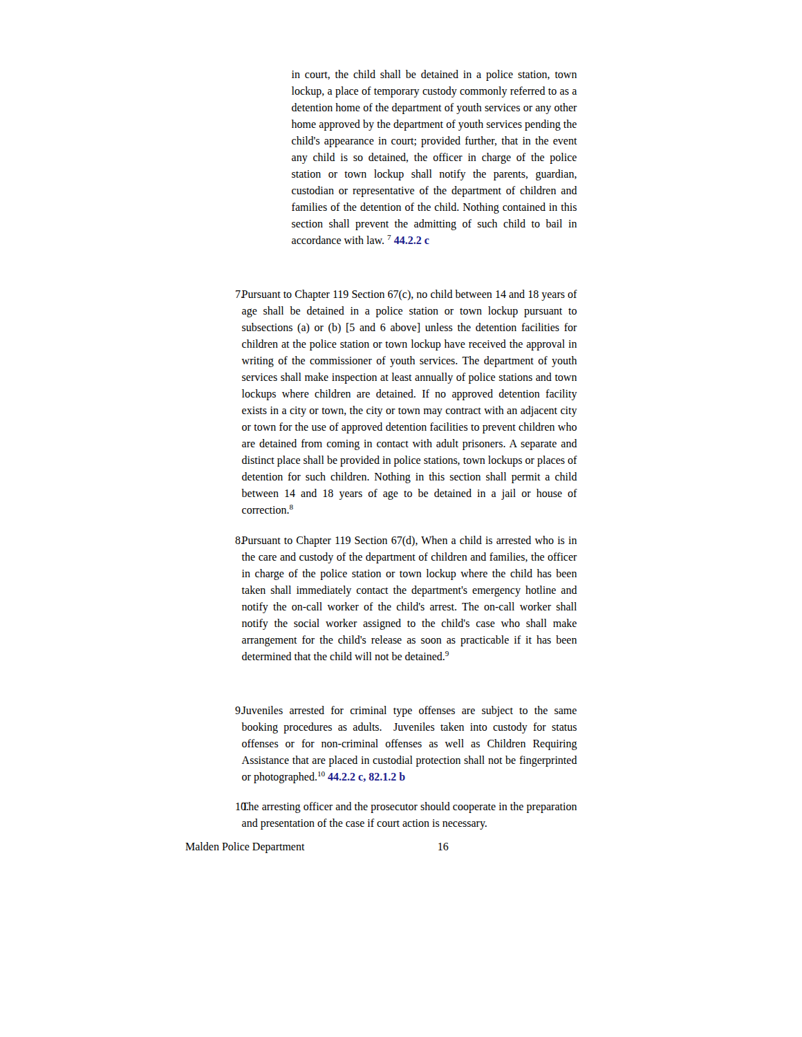in court, the child shall be detained in a police station, town lockup, a place of temporary custody commonly referred to as a detention home of the department of youth services or any other home approved by the department of youth services pending the child's appearance in court; provided further, that in the event any child is so detained, the officer in charge of the police station or town lockup shall notify the parents, guardian, custodian or representative of the department of children and families of the detention of the child. Nothing contained in this section shall prevent the admitting of such child to bail in accordance with law. 7 44.2.2 c
7.
Pursuant to Chapter 119 Section 67(c), no child between 14 and 18 years of age shall be detained in a police station or town lockup pursuant to subsections (a) or (b) [5 and 6 above] unless the detention facilities for children at the police station or town lockup have received the approval in writing of the commissioner of youth services. The department of youth services shall make inspection at least annually of police stations and town lockups where children are detained. If no approved detention facility exists in a city or town, the city or town may contract with an adjacent city or town for the use of approved detention facilities to prevent children who are detained from coming in contact with adult prisoners. A separate and distinct place shall be provided in police stations, town lockups or places of detention for such children. Nothing in this section shall permit a child between 14 and 18 years of age to be detained in a jail or house of correction.8
8.
Pursuant to Chapter 119 Section 67(d), When a child is arrested who is in the care and custody of the department of children and families, the officer in charge of the police station or town lockup where the child has been taken shall immediately contact the department's emergency hotline and notify the on-call worker of the child's arrest. The on-call worker shall notify the social worker assigned to the child's case who shall make arrangement for the child's release as soon as practicable if it has been determined that the child will not be detained.9
9.
Juveniles arrested for criminal type offenses are subject to the same booking procedures as adults. Juveniles taken into custody for status offenses or for non-criminal offenses as well as Children Requiring Assistance that are placed in custodial protection shall not be fingerprinted or photographed.10 44.2.2 c, 82.1.2 b
10.
The arresting officer and the prosecutor should cooperate in the preparation and presentation of the case if court action is necessary.
Malden Police Department
16